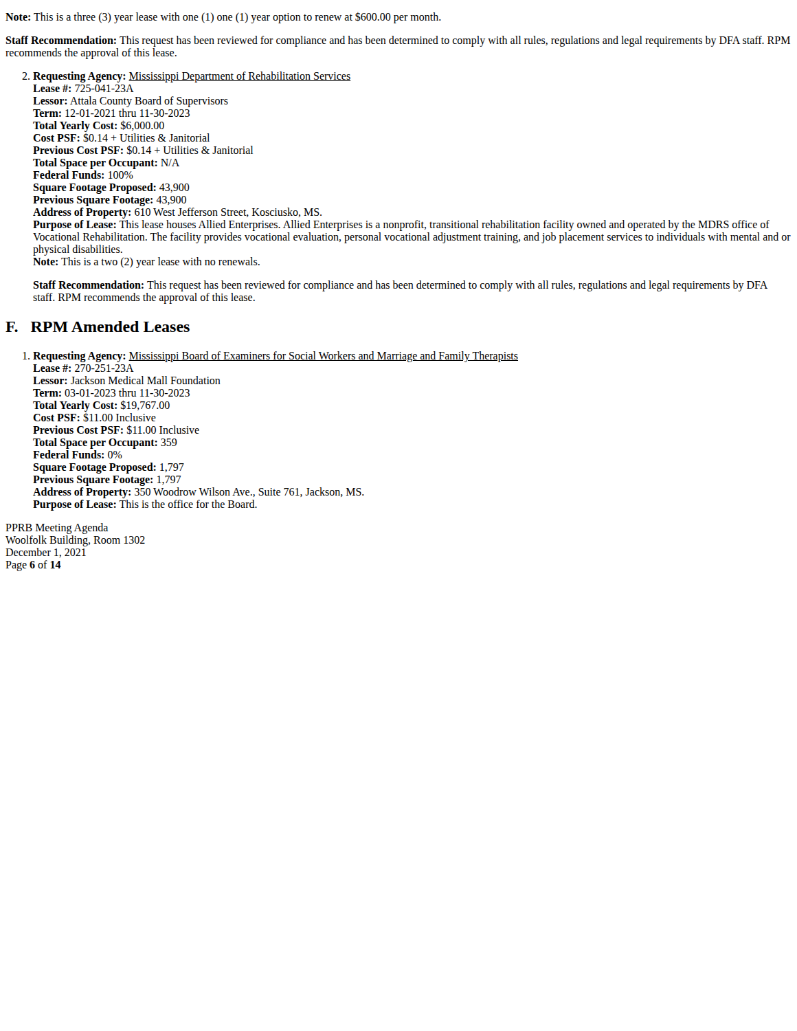Note: This is a three (3) year lease with one (1) one (1) year option to renew at $600.00 per month.
Staff Recommendation: This request has been reviewed for compliance and has been determined to comply with all rules, regulations and legal requirements by DFA staff. RPM recommends the approval of this lease.
Requesting Agency: Mississippi Department of Rehabilitation Services
Lease #: 725-041-23A
Lessor: Attala County Board of Supervisors
Term: 12-01-2021 thru 11-30-2023
Total Yearly Cost: $6,000.00
Cost PSF: $0.14 + Utilities & Janitorial
Previous Cost PSF: $0.14 + Utilities & Janitorial
Total Space per Occupant: N/A
Federal Funds: 100%
Square Footage Proposed: 43,900
Previous Square Footage: 43,900
Address of Property: 610 West Jefferson Street, Kosciusko, MS.
Purpose of Lease: This lease houses Allied Enterprises. Allied Enterprises is a nonprofit, transitional rehabilitation facility owned and operated by the MDRS office of Vocational Rehabilitation. The facility provides vocational evaluation, personal vocational adjustment training, and job placement services to individuals with mental and or physical disabilities.
Note: This is a two (2) year lease with no renewals.
Staff Recommendation: This request has been reviewed for compliance and has been determined to comply with all rules, regulations and legal requirements by DFA staff. RPM recommends the approval of this lease.
F. RPM Amended Leases
Requesting Agency: Mississippi Board of Examiners for Social Workers and Marriage and Family Therapists
Lease #: 270-251-23A
Lessor: Jackson Medical Mall Foundation
Term: 03-01-2023 thru 11-30-2023
Total Yearly Cost: $19,767.00
Cost PSF: $11.00 Inclusive
Previous Cost PSF: $11.00 Inclusive
Total Space per Occupant: 359
Federal Funds: 0%
Square Footage Proposed: 1,797
Previous Square Footage: 1,797
Address of Property: 350 Woodrow Wilson Ave., Suite 761, Jackson, MS.
Purpose of Lease: This is the office for the Board.
PPRB Meeting Agenda
Woolfolk Building, Room 1302
December 1, 2021
Page 6 of 14